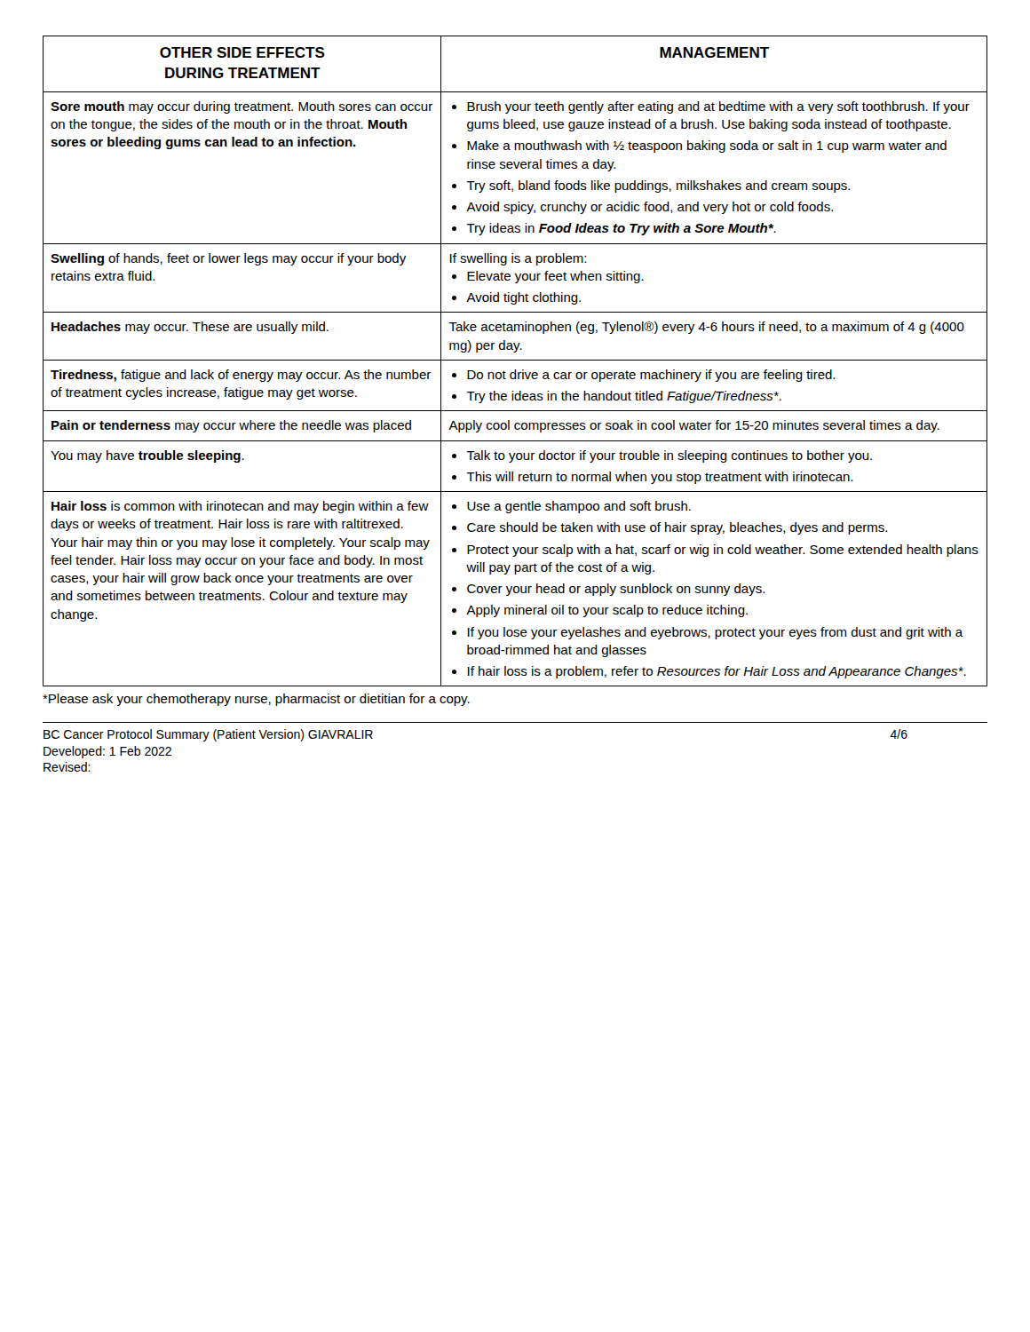| OTHER SIDE EFFECTS DURING TREATMENT | MANAGEMENT |
| --- | --- |
| Sore mouth may occur during treatment. Mouth sores can occur on the tongue, the sides of the mouth or in the throat. Mouth sores or bleeding gums can lead to an infection. | Brush your teeth gently after eating and at bedtime with a very soft toothbrush. If your gums bleed, use gauze instead of a brush. Use baking soda instead of toothpaste. Make a mouthwash with ½ teaspoon baking soda or salt in 1 cup warm water and rinse several times a day. Try soft, bland foods like puddings, milkshakes and cream soups. Avoid spicy, crunchy or acidic food, and very hot or cold foods. Try ideas in Food Ideas to Try with a Sore Mouth* . |
| Swelling of hands, feet or lower legs may occur if your body retains extra fluid. | If swelling is a problem: Elevate your feet when sitting. Avoid tight clothing. |
| Headaches may occur. These are usually mild. | Take acetaminophen (eg, Tylenol®) every 4-6 hours if need, to a maximum of 4 g (4000 mg) per day. |
| Tiredness, fatigue and lack of energy may occur. As the number of treatment cycles increase, fatigue may get worse. | Do not drive a car or operate machinery if you are feeling tired. Try the ideas in the handout titled Fatigue/Tiredness* . |
| Pain or tenderness may occur where the needle was placed | Apply cool compresses or soak in cool water for 15-20 minutes several times a day. |
| You may have trouble sleeping . | Talk to your doctor if your trouble in sleeping continues to bother you. This will return to normal when you stop treatment with irinotecan. |
| Hair loss is common with irinotecan and may begin within a few days or weeks of treatment. Hair loss is rare with raltitrexed. Your hair may thin or you may lose it completely. Your scalp may feel tender. Hair loss may occur on your face and body. In most cases, your hair will grow back once your treatments are over and sometimes between treatments. Colour and texture may change. | Use a gentle shampoo and soft brush. Care should be taken with use of hair spray, bleaches, dyes and perms. Protect your scalp with a hat, scarf or wig in cold weather. Some extended health plans will pay part of the cost of a wig. Cover your head or apply sunblock on sunny days. Apply mineral oil to your scalp to reduce itching. If you lose your eyelashes and eyebrows, protect your eyes from dust and grit with a broad-rimmed hat and glasses If hair loss is a problem, refer to Resources for Hair Loss and Appearance Changes* . |
*Please ask your chemotherapy nurse, pharmacist or dietitian for a copy.
BC Cancer Protocol Summary (Patient Version) GIAVRALIR4/6
Developed: 1 Feb 2022
Revised: